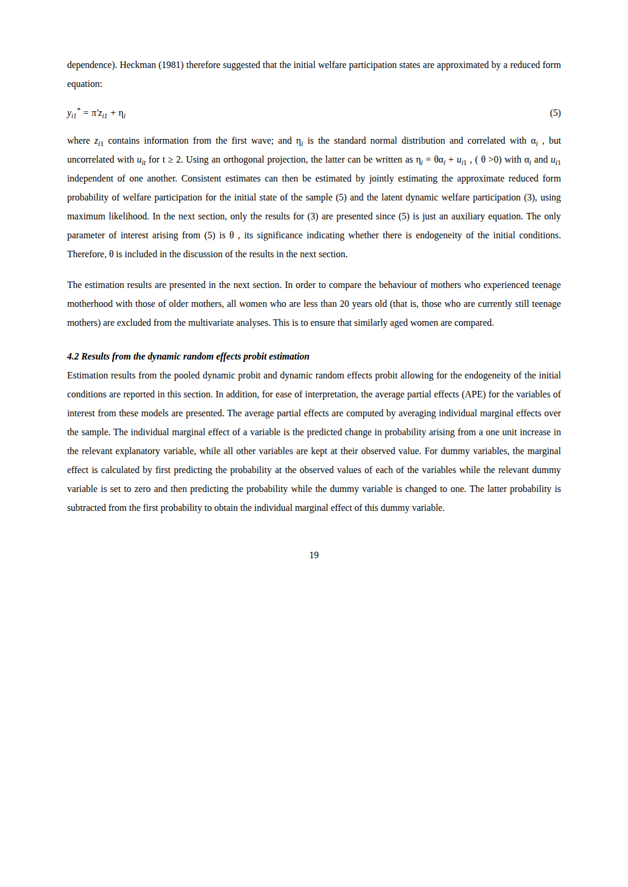dependence). Heckman (1981) therefore suggested that the initial welfare participation states are approximated by a reduced form equation:
yi1* = π′zi1 + ηi (5)
where zi1 contains information from the first wave; and ηi is the standard normal distribution and correlated with αi , but uncorrelated with uit for t ≥ 2. Using an orthogonal projection, the latter can be written as ηi = θαi + ui1 , ( θ >0) with αi and ui1 independent of one another. Consistent estimates can then be estimated by jointly estimating the approximate reduced form probability of welfare participation for the initial state of the sample (5) and the latent dynamic welfare participation (3), using maximum likelihood. In the next section, only the results for (3) are presented since (5) is just an auxiliary equation. The only parameter of interest arising from (5) is θ , its significance indicating whether there is endogeneity of the initial conditions. Therefore, θ is included in the discussion of the results in the next section.
The estimation results are presented in the next section. In order to compare the behaviour of mothers who experienced teenage motherhood with those of older mothers, all women who are less than 20 years old (that is, those who are currently still teenage mothers) are excluded from the multivariate analyses. This is to ensure that similarly aged women are compared.
4.2 Results from the dynamic random effects probit estimation
Estimation results from the pooled dynamic probit and dynamic random effects probit allowing for the endogeneity of the initial conditions are reported in this section. In addition, for ease of interpretation, the average partial effects (APE) for the variables of interest from these models are presented. The average partial effects are computed by averaging individual marginal effects over the sample. The individual marginal effect of a variable is the predicted change in probability arising from a one unit increase in the relevant explanatory variable, while all other variables are kept at their observed value. For dummy variables, the marginal effect is calculated by first predicting the probability at the observed values of each of the variables while the relevant dummy variable is set to zero and then predicting the probability while the dummy variable is changed to one. The latter probability is subtracted from the first probability to obtain the individual marginal effect of this dummy variable.
19